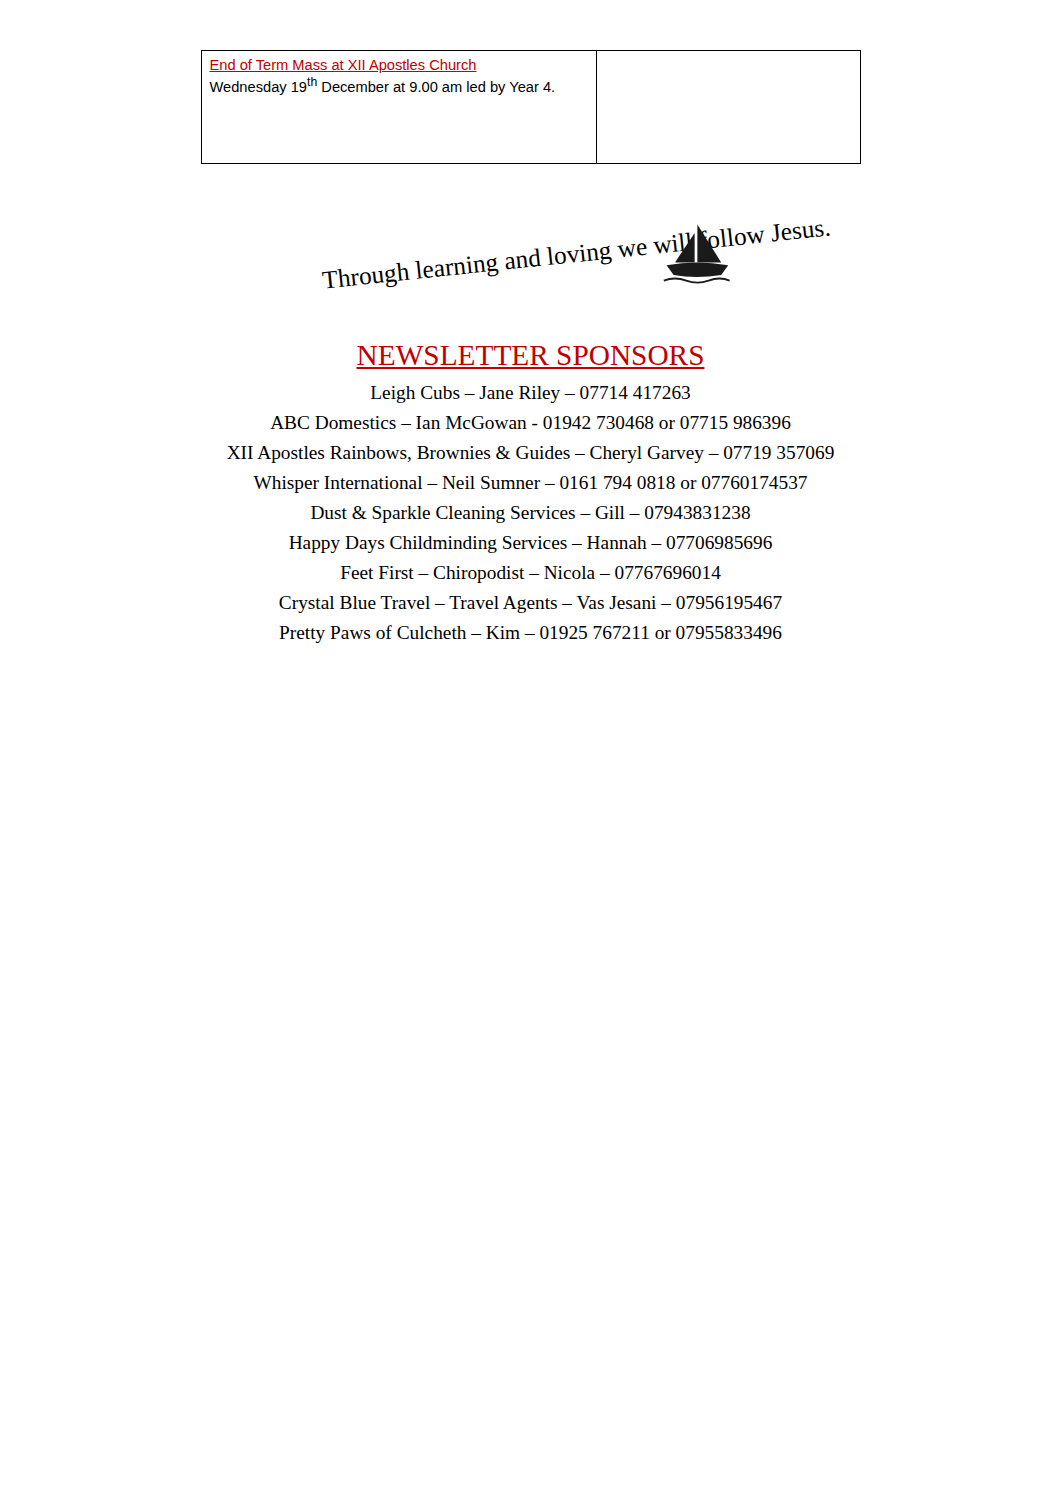| End of Term Mass at XII Apostles Church Wednesday 19 th December at 9.00 am led by Year 4. | |
Through learning and loving we will follow Jesus.
NEWSLETTER SPONSORS
Leigh Cubs – Jane Riley – 07714 417263
ABC Domestics – Ian McGowan - 01942 730468 or 07715 986396
XII Apostles Rainbows, Brownies & Guides – Cheryl Garvey – 07719 357069
Whisper International – Neil Sumner – 0161 794 0818 or 07760174537
Dust & Sparkle Cleaning Services – Gill – 07943831238
Happy Days Childminding Services – Hannah – 07706985696
Feet First – Chiropodist – Nicola – 07767696014
Crystal Blue Travel – Travel Agents – Vas Jesani – 07956195467
Pretty Paws of Culcheth – Kim – 01925 767211 or 07955833496